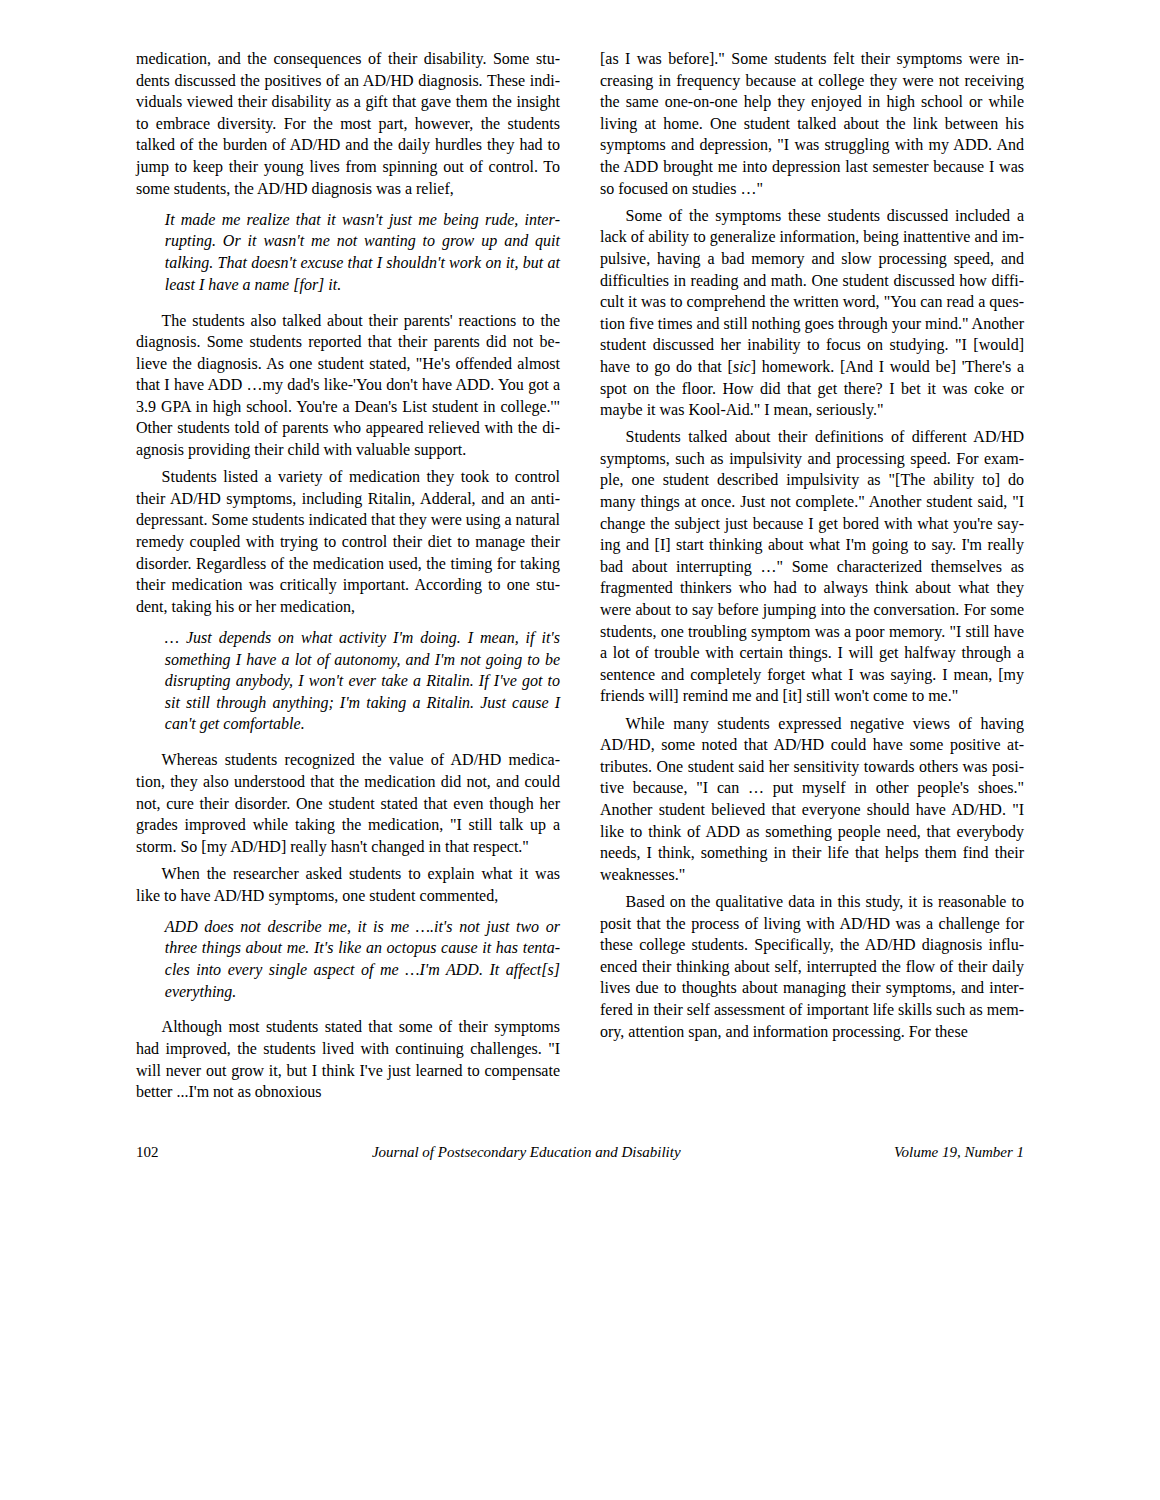medication, and the consequences of their disability. Some students discussed the positives of an AD/HD diagnosis. These individuals viewed their disability as a gift that gave them the insight to embrace diversity. For the most part, however, the students talked of the burden of AD/HD and the daily hurdles they had to jump to keep their young lives from spinning out of control. To some students, the AD/HD diagnosis was a relief,
It made me realize that it wasn't just me being rude, interrupting. Or it wasn't me not wanting to grow up and quit talking. That doesn't excuse that I shouldn't work on it, but at least I have a name [for] it.
The students also talked about their parents' reactions to the diagnosis. Some students reported that their parents did not believe the diagnosis. As one student stated, "He's offended almost that I have ADD …my dad's like-'You don't have ADD. You got a 3.9 GPA in high school. You're a Dean's List student in college.'" Other students told of parents who appeared relieved with the diagnosis providing their child with valuable support.
Students listed a variety of medication they took to control their AD/HD symptoms, including Ritalin, Adderal, and an anti-depressant. Some students indicated that they were using a natural remedy coupled with trying to control their diet to manage their disorder. Regardless of the medication used, the timing for taking their medication was critically important. According to one student, taking his or her medication,
… Just depends on what activity I'm doing. I mean, if it's something I have a lot of autonomy, and I'm not going to be disrupting anybody, I won't ever take a Ritalin. If I've got to sit still through anything; I'm taking a Ritalin. Just cause I can't get comfortable.
Whereas students recognized the value of AD/HD medication, they also understood that the medication did not, and could not, cure their disorder. One student stated that even though her grades improved while taking the medication, "I still talk up a storm. So [my AD/HD] really hasn't changed in that respect."
When the researcher asked students to explain what it was like to have AD/HD symptoms, one student commented,
ADD does not describe me, it is me ….it's not just two or three things about me. It's like an octopus cause it has tentacles into every single aspect of me …I'm ADD. It affect[s] everything.
Although most students stated that some of their symptoms had improved, the students lived with continuing challenges. "I will never out grow it, but I think I've just learned to compensate better ...I'm not as obnoxious
[as I was before]." Some students felt their symptoms were increasing in frequency because at college they were not receiving the same one-on-one help they enjoyed in high school or while living at home. One student talked about the link between his symptoms and depression, "I was struggling with my ADD. And the ADD brought me into depression last semester because I was so focused on studies …"
Some of the symptoms these students discussed included a lack of ability to generalize information, being inattentive and impulsive, having a bad memory and slow processing speed, and difficulties in reading and math. One student discussed how difficult it was to comprehend the written word, "You can read a question five times and still nothing goes through your mind." Another student discussed her inability to focus on studying. "I [would] have to go do that [sic] homework. [And I would be] 'There's a spot on the floor. How did that get there? I bet it was coke or maybe it was Kool-Aid." I mean, seriously."
Students talked about their definitions of different AD/HD symptoms, such as impulsivity and processing speed. For example, one student described impulsivity as "[The ability to] do many things at once. Just not complete." Another student said, "I change the subject just because I get bored with what you're saying and [I] start thinking about what I'm going to say. I'm really bad about interrupting …" Some characterized themselves as fragmented thinkers who had to always think about what they were about to say before jumping into the conversation. For some students, one troubling symptom was a poor memory. "I still have a lot of trouble with certain things. I will get halfway through a sentence and completely forget what I was saying. I mean, [my friends will] remind me and [it] still won't come to me."
While many students expressed negative views of having AD/HD, some noted that AD/HD could have some positive attributes. One student said her sensitivity towards others was positive because, "I can … put myself in other people's shoes." Another student believed that everyone should have AD/HD. "I like to think of ADD as something people need, that everybody needs, I think, something in their life that helps them find their weaknesses."
Based on the qualitative data in this study, it is reasonable to posit that the process of living with AD/HD was a challenge for these college students. Specifically, the AD/HD diagnosis influenced their thinking about self, interrupted the flow of their daily lives due to thoughts about managing their symptoms, and interfered in their self assessment of important life skills such as memory, attention span, and information processing. For these
102
Journal of Postsecondary Education and Disability
Volume 19, Number 1